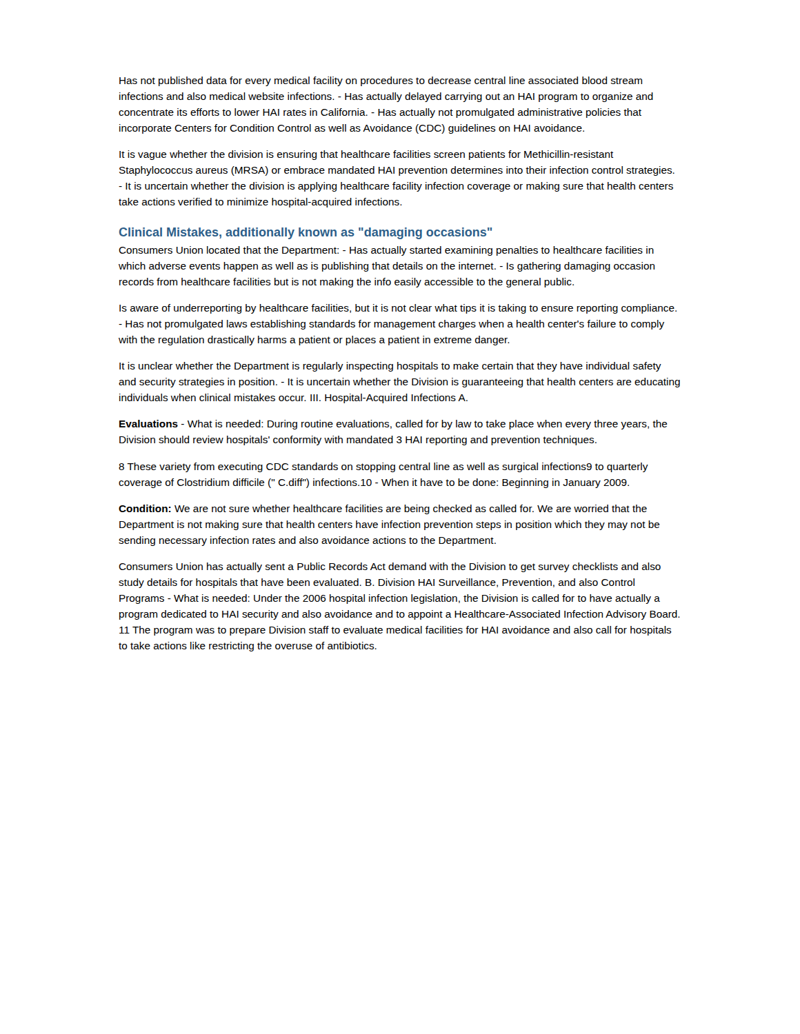Has not published data for every medical facility on procedures to decrease central line associated blood stream infections and also medical website infections. - Has actually delayed carrying out an HAI program to organize and concentrate its efforts to lower HAI rates in California. - Has actually not promulgated administrative policies that incorporate Centers for Condition Control as well as Avoidance (CDC) guidelines on HAI avoidance.
It is vague whether the division is ensuring that healthcare facilities screen patients for Methicillin-resistant Staphylococcus aureus (MRSA) or embrace mandated HAI prevention determines into their infection control strategies. - It is uncertain whether the division is applying healthcare facility infection coverage or making sure that health centers take actions verified to minimize hospital-acquired infections.
Clinical Mistakes, additionally known as "damaging occasions"
Consumers Union located that the Department: - Has actually started examining penalties to healthcare facilities in which adverse events happen as well as is publishing that details on the internet. - Is gathering damaging occasion records from healthcare facilities but is not making the info easily accessible to the general public.
Is aware of underreporting by healthcare facilities, but it is not clear what tips it is taking to ensure reporting compliance. - Has not promulgated laws establishing standards for management charges when a health center's failure to comply with the regulation drastically harms a patient or places a patient in extreme danger.
It is unclear whether the Department is regularly inspecting hospitals to make certain that they have individual safety and security strategies in position. - It is uncertain whether the Division is guaranteeing that health centers are educating individuals when clinical mistakes occur. III. Hospital-Acquired Infections A.
Evaluations - What is needed: During routine evaluations, called for by law to take place when every three years, the Division should review hospitals' conformity with mandated 3 HAI reporting and prevention techniques.
8 These variety from executing CDC standards on stopping central line as well as surgical infections9 to quarterly coverage of Clostridium difficile (" C.diff") infections.10 - When it have to be done: Beginning in January 2009.
Condition: We are not sure whether healthcare facilities are being checked as called for. We are worried that the Department is not making sure that health centers have infection prevention steps in position which they may not be sending necessary infection rates and also avoidance actions to the Department.
Consumers Union has actually sent a Public Records Act demand with the Division to get survey checklists and also study details for hospitals that have been evaluated. B. Division HAI Surveillance, Prevention, and also Control Programs - What is needed: Under the 2006 hospital infection legislation, the Division is called for to have actually a program dedicated to HAI security and also avoidance and to appoint a Healthcare-Associated Infection Advisory Board. 11 The program was to prepare Division staff to evaluate medical facilities for HAI avoidance and also call for hospitals to take actions like restricting the overuse of antibiotics.